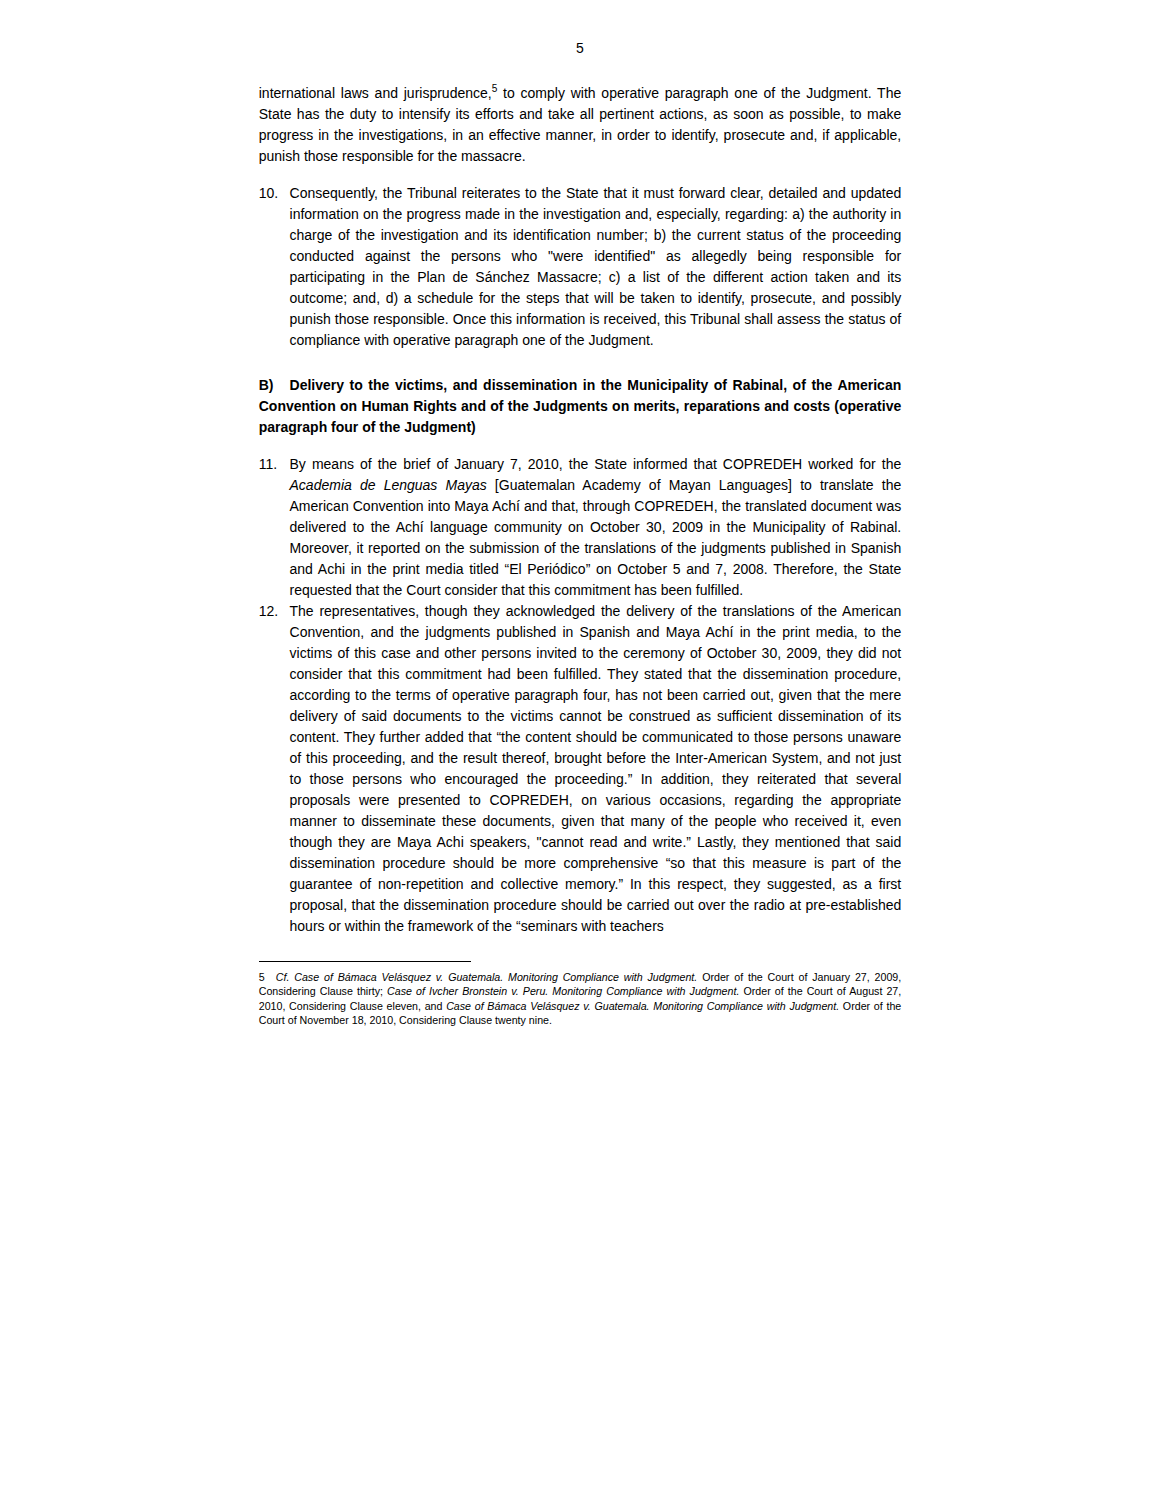5
international laws and jurisprudence,5 to comply with operative paragraph one of the Judgment. The State has the duty to intensify its efforts and take all pertinent actions, as soon as possible, to make progress in the investigations, in an effective manner, in order to identify, prosecute and, if applicable, punish those responsible for the massacre.
10.
Consequently, the Tribunal reiterates to the State that it must forward clear, detailed and updated information on the progress made in the investigation and, especially, regarding: a) the authority in charge of the investigation and its identification number; b) the current status of the proceeding conducted against the persons who "were identified" as allegedly being responsible for participating in the Plan de Sánchez Massacre; c) a list of the different action taken and its outcome; and, d) a schedule for the steps that will be taken to identify, prosecute, and possibly punish those responsible. Once this information is received, this Tribunal shall assess the status of compliance with operative paragraph one of the Judgment.
B) Delivery to the victims, and dissemination in the Municipality of Rabinal, of the American Convention on Human Rights and of the Judgments on merits, reparations and costs (operative paragraph four of the Judgment)
11.
By means of the brief of January 7, 2010, the State informed that COPREDEH worked for the Academia de Lenguas Mayas [Guatemalan Academy of Mayan Languages] to translate the American Convention into Maya Achí and that, through COPREDEH, the translated document was delivered to the Achí language community on October 30, 2009 in the Municipality of Rabinal. Moreover, it reported on the submission of the translations of the judgments published in Spanish and Achi in the print media titled “El Periódico” on October 5 and 7, 2008. Therefore, the State requested that the Court consider that this commitment has been fulfilled.
12.
The representatives, though they acknowledged the delivery of the translations of the American Convention, and the judgments published in Spanish and Maya Achí in the print media, to the victims of this case and other persons invited to the ceremony of October 30, 2009, they did not consider that this commitment had been fulfilled. They stated that the dissemination procedure, according to the terms of operative paragraph four, has not been carried out, given that the mere delivery of said documents to the victims cannot be construed as sufficient dissemination of its content. They further added that “the content should be communicated to those persons unaware of this proceeding, and the result thereof, brought before the Inter-American System, and not just to those persons who encouraged the proceeding.” In addition, they reiterated that several proposals were presented to COPREDEH, on various occasions, regarding the appropriate manner to disseminate these documents, given that many of the people who received it, even though they are Maya Achi speakers, "cannot read and write.” Lastly, they mentioned that said dissemination procedure should be more comprehensive “so that this measure is part of the guarantee of non-repetition and collective memory.” In this respect, they suggested, as a first proposal, that the dissemination procedure should be carried out over the radio at pre-established hours or within the framework of the “seminars with teachers
5 Cf. Case of Bámaca Velásquez v. Guatemala. Monitoring Compliance with Judgment. Order of the Court of January 27, 2009, Considering Clause thirty; Case of Ivcher Bronstein v. Peru. Monitoring Compliance with Judgment. Order of the Court of August 27, 2010, Considering Clause eleven, and Case of Bámaca Velásquez v. Guatemala. Monitoring Compliance with Judgment. Order of the Court of November 18, 2010, Considering Clause twenty nine.